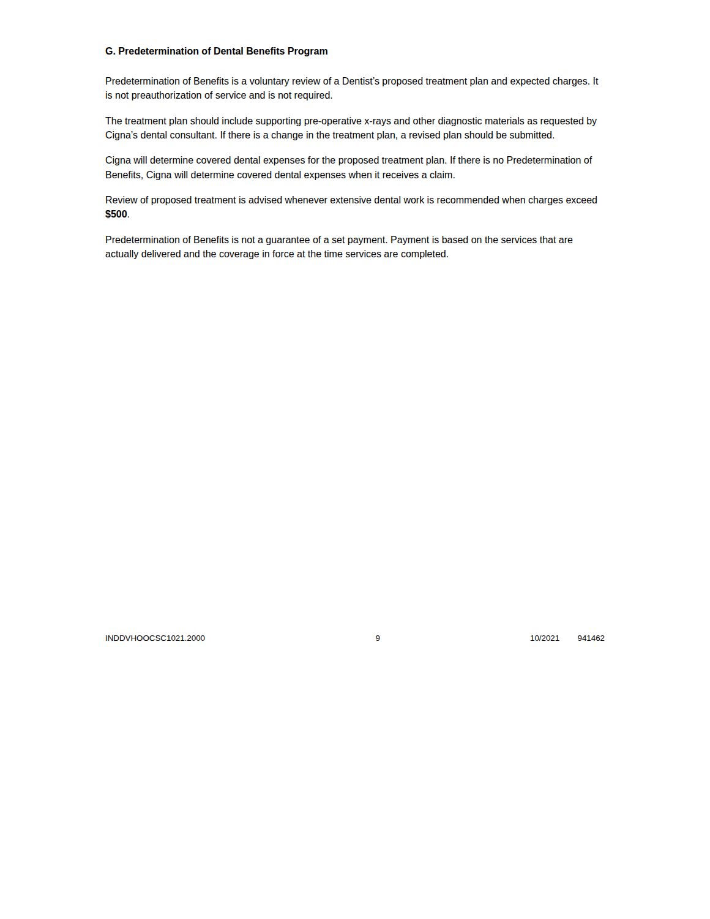G. Predetermination of Dental Benefits Program
Predetermination of Benefits is a voluntary review of a Dentist’s proposed treatment plan and expected charges. It is not preauthorization of service and is not required.
The treatment plan should include supporting pre-operative x-rays and other diagnostic materials as requested by Cigna’s dental consultant. If there is a change in the treatment plan, a revised plan should be submitted.
Cigna will determine covered dental expenses for the proposed treatment plan. If there is no Predetermination of Benefits, Cigna will determine covered dental expenses when it receives a claim.
Review of proposed treatment is advised whenever extensive dental work is recommended when charges exceed $500.
Predetermination of Benefits is not a guarantee of a set payment. Payment is based on the services that are actually delivered and the coverage in force at the time services are completed.
INDDVHOOCSC1021.2000
9
10/2021941462